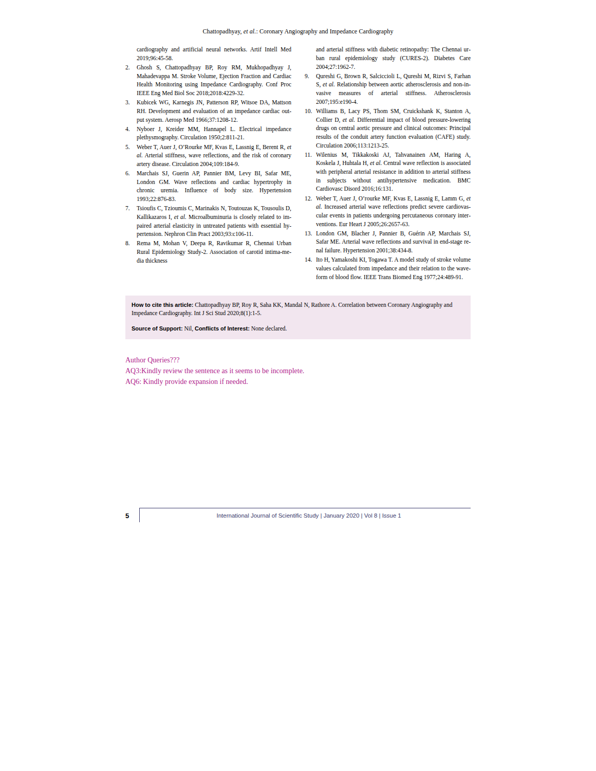Chattopadhyay, et al.: Coronary Angiography and Impedance Cardiography
cardiography and artificial neural networks. Artif Intell Med 2019;96:45-58.
2. Ghosh S, Chattopadhyay BP, Roy RM, Mukhopadhyay J, Mahadevappa M. Stroke Volume, Ejection Fraction and Cardiac Health Monitoring using Impedance Cardiography. Conf Proc IEEE Eng Med Biol Soc 2018;2018:4229-32.
3. Kubicek WG, Karnegis JN, Patterson RP, Witsoe DA, Mattson RH. Development and evaluation of an impedance cardiac output system. Aerosp Med 1966;37:1208-12.
4. Nyboer J, Kreider MM, Hannapel L. Electrical impedance plethysmography. Circulation 1950;2:811-21.
5. Weber T, Auer J, O’Rourke MF, Kvas E, Lassnig E, Berent R, et al. Arterial stiffness, wave reflections, and the risk of coronary artery disease. Circulation 2004;109:184-9.
6. Marchais SJ, Guerin AP, Pannier BM, Levy BI, Safar ME, London GM. Wave reflections and cardiac hypertrophy in chronic uremia. Influence of body size. Hypertension 1993;22:876-83.
7. Tsioufis C, Tzioumis C, Marinakis N, Toutouzas K, Tousoulis D, Kallikazaros I, et al. Microalbuminuria is closely related to impaired arterial elasticity in untreated patients with essential hypertension. Nephron Clin Pract 2003;93:c106-11.
8. Rema M, Mohan V, Deepa R, Ravikumar R, Chennai Urban Rural Epidemiology Study-2. Association of carotid intima-media thickness
and arterial stiffness with diabetic retinopathy: The Chennai urban rural epidemiology study (CURES-2). Diabetes Care 2004;27:1962-7.
9. Qureshi G, Brown R, Salciccioli L, Qureshi M, Rizvi S, Farhan S, et al. Relationship between aortic atherosclerosis and non-invasive measures of arterial stiffness. Atherosclerosis 2007;195:e190-4.
10. Williams B, Lacy PS, Thom SM, Cruickshank K, Stanton A, Collier D, et al. Differential impact of blood pressure-lowering drugs on central aortic pressure and clinical outcomes: Principal results of the conduit artery function evaluation (CAFE) study. Circulation 2006;113:1213-25.
11. Wilenius M, Tikkakoski AJ, Tahvanainen AM, Haring A, Koskela J, Huhtala H, et al. Central wave reflection is associated with peripheral arterial resistance in addition to arterial stiffness in subjects without antihypertensive medication. BMC Cardiovasc Disord 2016;16:131.
12. Weber T, Auer J, O’rourke MF, Kvas E, Lassnig E, Lamm G, et al. Increased arterial wave reflections predict severe cardiovascular events in patients undergoing percutaneous coronary interventions. Eur Heart J 2005;26:2657-63.
13. London GM, Blacher J, Pannier B, Guérin AP, Marchais SJ, Safar ME. Arterial wave reflections and survival in end-stage renal failure. Hypertension 2001;38:434-8.
14. Ito H, Yamakoshi KI, Togawa T. A model study of stroke volume values calculated from impedance and their relation to the waveform of blood flow. IEEE Trans Biomed Eng 1977;24:489-91.
How to cite this article: Chattopadhyay BP, Roy R, Saha KK, Mandal N, Rathore A. Correlation between Coronary Angiography and Impedance Cardiography. Int J Sci Stud 2020;8(1):1-5.
Source of Support: Nil, Conflicts of Interest: None declared.
Author Queries???
AQ3:Kindly review the sentence as it seems to be incomplete.
AQ6: Kindly provide expansion if needed.
5
International Journal of Scientific Study | January 2020 | Vol 8 | Issue 1